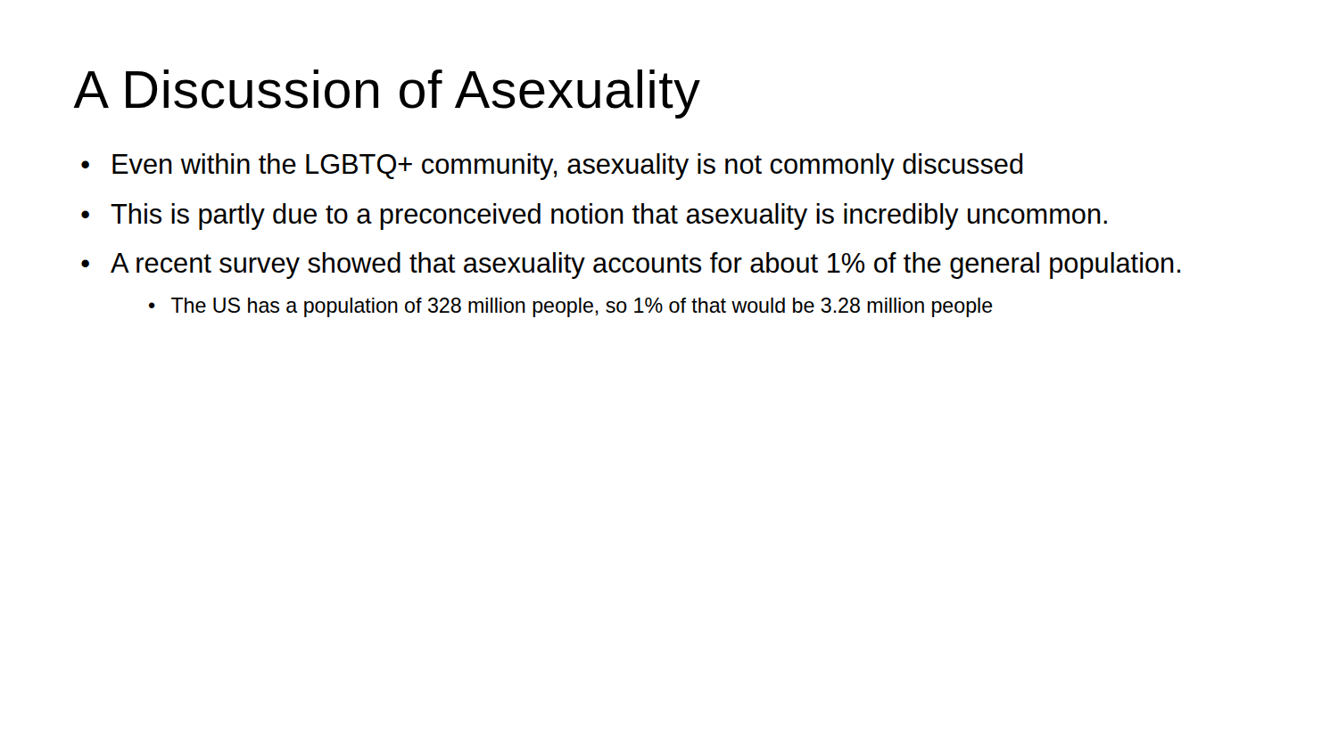A Discussion of Asexuality
Even within the LGBTQ+ community, asexuality is not commonly discussed
This is partly due to a preconceived notion that asexuality is incredibly uncommon.
A recent survey showed that asexuality accounts for about 1% of the general population.
The US has a population of 328 million people, so 1% of that would be 3.28 million people